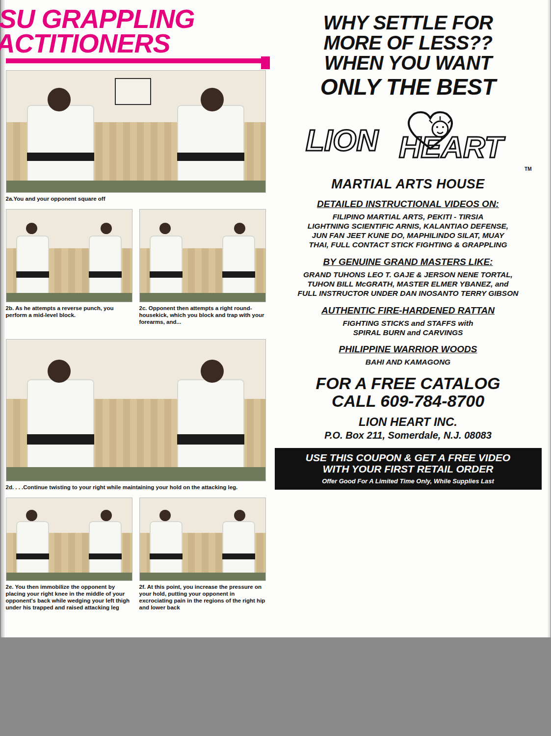SU GRAPPLING ACTITIONERS
2a.You and your opponent square off
2b. As he attempts a reverse punch, you perform a mid-level block.
2c. Opponent then attempts a right round-housekick, which you block and trap with your forearms, and...
2d. . . .Continue twisting to your right while maintaining your hold on the attacking leg.
2e. You then immobilize the opponent by placing your right knee in the middle of your opponent's back while wedging your left thigh under his trapped and raised attacking leg
2f. At this point, you increase the pressure on your hold, putting your opponent in excrociating pain in the regions of the right hip and lower back
WHY SETTLE FOR
MORE OF LESS??
WHEN YOU WANT ONLY THE BEST
LION HEART
TM
MARTIAL ARTS HOUSE
DETAILED INSTRUCTIONAL VIDEOS ON:
FILIPINO MARTIAL ARTS, PEKITI - TIRSIA
LIGHTNING SCIENTIFIC ARNIS, KALANTIAO DEFENSE,
JUN FAN JEET KUNE DO, MAPHILINDO SILAT, MUAY
THAI, FULL CONTACT STICK FIGHTING & GRAPPLING
BY GENUINE GRAND MASTERS LIKE:
GRAND TUHONS LEO T. GAJE & JERSON NENE TORTAL,
TUHON BILL McGRATH, MASTER ELMER YBANEZ, and
FULL INSTRUCTOR UNDER DAN INOSANTO TERRY GIBSON
AUTHENTIC FIRE-HARDENED RATTAN
FIGHTING STICKS and STAFFS with
SPIRAL BURN and CARVINGS
PHILIPPINE WARRIOR WOODS
BAHI AND KAMAGONG
FOR A FREE CATALOG
CALL 609-784-8700
LION HEART INC.
P.O. Box 211, Somerdale, N.J. 08083
USE THIS COUPON & GET A FREE VIDEO
WITH YOUR FIRST RETAIL ORDER
Offer Good For A Limited Time Only, While Supplies Last